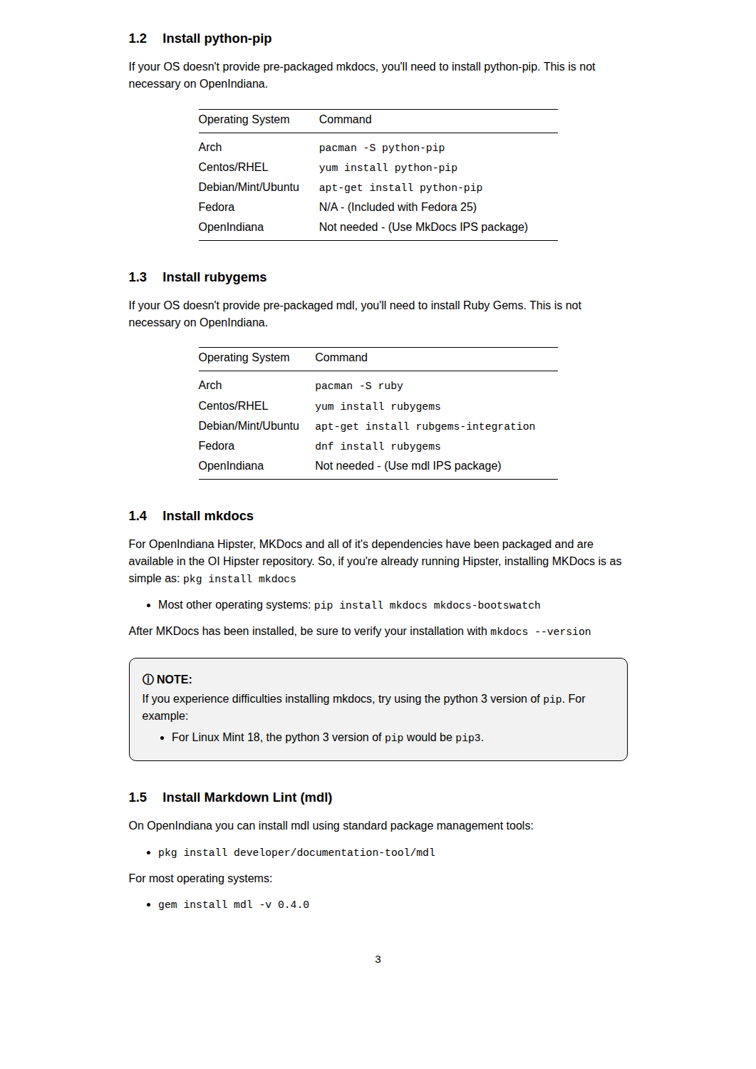1.2 Install python-pip
If your OS doesn't provide pre-packaged mkdocs, you'll need to install python-pip. This is not necessary on OpenIndiana.
| Operating System | Command |
| --- | --- |
| Arch | pacman -S python-pip |
| Centos/RHEL | yum install python-pip |
| Debian/Mint/Ubuntu | apt-get install python-pip |
| Fedora | N/A - (Included with Fedora 25) |
| OpenIndiana | Not needed - (Use MkDocs IPS package) |
1.3 Install rubygems
If your OS doesn't provide pre-packaged mdl, you'll need to install Ruby Gems. This is not necessary on OpenIndiana.
| Operating System | Command |
| --- | --- |
| Arch | pacman -S ruby |
| Centos/RHEL | yum install rubygems |
| Debian/Mint/Ubuntu | apt-get install rubgems-integration |
| Fedora | dnf install rubygems |
| OpenIndiana | Not needed - (Use mdl IPS package) |
1.4 Install mkdocs
For OpenIndiana Hipster, MKDocs and all of it's dependencies have been packaged and are available in the OI Hipster repository. So, if you're already running Hipster, installing MKDocs is as simple as: pkg install mkdocs
Most other operating systems: pip install mkdocs mkdocs-bootswatch
After MKDocs has been installed, be sure to verify your installation with mkdocs --version
ⓘ NOTE:
If you experience difficulties installing mkdocs, try using the python 3 version of pip. For example:
For Linux Mint 18, the python 3 version of pip would be pip3.
1.5 Install Markdown Lint (mdl)
On OpenIndiana you can install mdl using standard package management tools:
pkg install developer/documentation-tool/mdl
For most operating systems:
gem install mdl -v 0.4.0
3